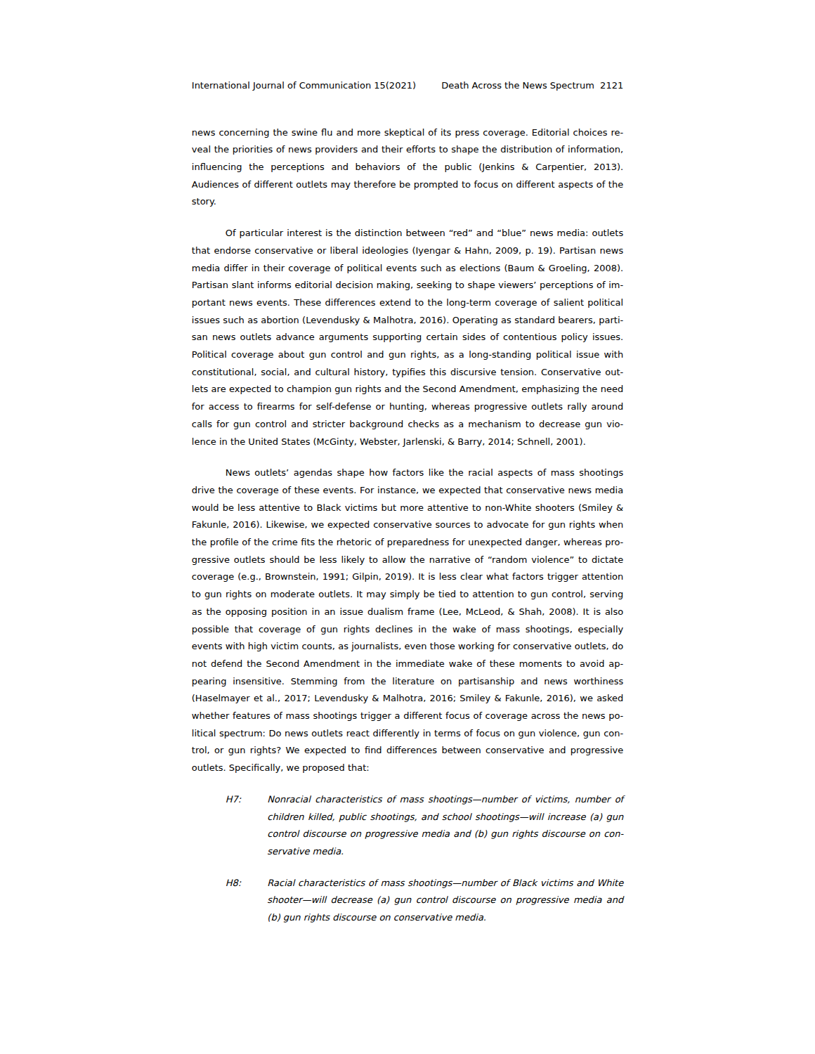International Journal of Communication 15(2021) Death Across the News Spectrum 2121
news concerning the swine flu and more skeptical of its press coverage. Editorial choices reveal the priorities of news providers and their efforts to shape the distribution of information, influencing the perceptions and behaviors of the public (Jenkins & Carpentier, 2013). Audiences of different outlets may therefore be prompted to focus on different aspects of the story.
Of particular interest is the distinction between “red” and “blue” news media: outlets that endorse conservative or liberal ideologies (Iyengar & Hahn, 2009, p. 19). Partisan news media differ in their coverage of political events such as elections (Baum & Groeling, 2008). Partisan slant informs editorial decision making, seeking to shape viewers’ perceptions of important news events. These differences extend to the long-term coverage of salient political issues such as abortion (Levendusky & Malhotra, 2016). Operating as standard bearers, partisan news outlets advance arguments supporting certain sides of contentious policy issues. Political coverage about gun control and gun rights, as a long-standing political issue with constitutional, social, and cultural history, typifies this discursive tension. Conservative outlets are expected to champion gun rights and the Second Amendment, emphasizing the need for access to firearms for self-defense or hunting, whereas progressive outlets rally around calls for gun control and stricter background checks as a mechanism to decrease gun violence in the United States (McGinty, Webster, Jarlenski, & Barry, 2014; Schnell, 2001).
News outlets’ agendas shape how factors like the racial aspects of mass shootings drive the coverage of these events. For instance, we expected that conservative news media would be less attentive to Black victims but more attentive to non-White shooters (Smiley & Fakunle, 2016). Likewise, we expected conservative sources to advocate for gun rights when the profile of the crime fits the rhetoric of preparedness for unexpected danger, whereas progressive outlets should be less likely to allow the narrative of “random violence” to dictate coverage (e.g., Brownstein, 1991; Gilpin, 2019). It is less clear what factors trigger attention to gun rights on moderate outlets. It may simply be tied to attention to gun control, serving as the opposing position in an issue dualism frame (Lee, McLeod, & Shah, 2008). It is also possible that coverage of gun rights declines in the wake of mass shootings, especially events with high victim counts, as journalists, even those working for conservative outlets, do not defend the Second Amendment in the immediate wake of these moments to avoid appearing insensitive. Stemming from the literature on partisanship and news worthiness (Haselmayer et al., 2017; Levendusky & Malhotra, 2016; Smiley & Fakunle, 2016), we asked whether features of mass shootings trigger a different focus of coverage across the news political spectrum: Do news outlets react differently in terms of focus on gun violence, gun control, or gun rights? We expected to find differences between conservative and progressive outlets. Specifically, we proposed that:
H7:
Nonracial characteristics of mass shootings—number of victims, number of children killed, public shootings, and school shootings—will increase (a) gun control discourse on progressive media and (b) gun rights discourse on conservative media.
H8:
Racial characteristics of mass shootings—number of Black victims and White shooter—will decrease (a) gun control discourse on progressive media and (b) gun rights discourse on conservative media.